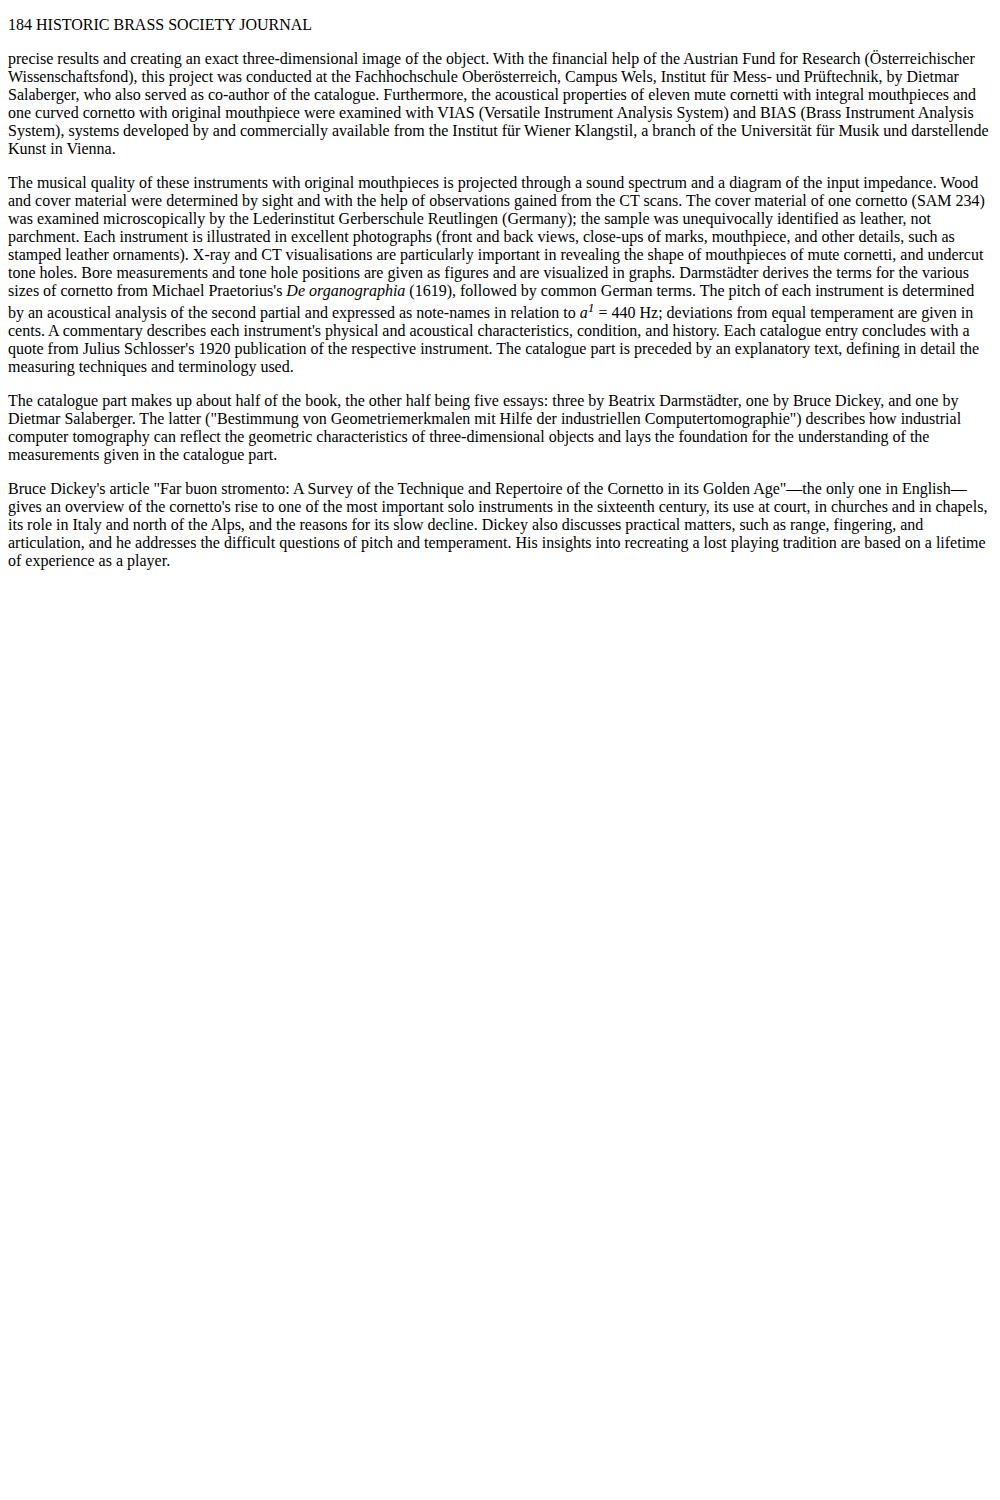184 HISTORIC BRASS SOCIETY JOURNAL
precise results and creating an exact three-dimensional image of the object. With the financial help of the Austrian Fund for Research (Österreichischer Wissenschaftsfond), this project was conducted at the Fachhochschule Oberösterreich, Campus Wels, Institut für Mess- und Prüftechnik, by Dietmar Salaberger, who also served as co-author of the catalogue. Furthermore, the acoustical properties of eleven mute cornetti with integral mouthpieces and one curved cornetto with original mouthpiece were examined with VIAS (Versatile Instrument Analysis System) and BIAS (Brass Instrument Analysis System), systems developed by and commercially available from the Institut für Wiener Klangstil, a branch of the Universität für Musik und darstellende Kunst in Vienna.
The musical quality of these instruments with original mouthpieces is projected through a sound spectrum and a diagram of the input impedance. Wood and cover material were determined by sight and with the help of observations gained from the CT scans. The cover material of one cornetto (SAM 234) was examined microscopically by the Lederinstitut Gerberschule Reutlingen (Germany); the sample was unequivocally identified as leather, not parchment. Each instrument is illustrated in excellent photographs (front and back views, close-ups of marks, mouthpiece, and other details, such as stamped leather ornaments). X-ray and CT visualisations are particularly important in revealing the shape of mouthpieces of mute cornetti, and undercut tone holes. Bore measurements and tone hole positions are given as figures and are visualized in graphs. Darmstädter derives the terms for the various sizes of cornetto from Michael Praetorius's De organographia (1619), followed by common German terms. The pitch of each instrument is determined by an acoustical analysis of the second partial and expressed as note-names in relation to a1 = 440 Hz; deviations from equal temperament are given in cents. A commentary describes each instrument's physical and acoustical characteristics, condition, and history. Each catalogue entry concludes with a quote from Julius Schlosser's 1920 publication of the respective instrument. The catalogue part is preceded by an explanatory text, defining in detail the measuring techniques and terminology used.
The catalogue part makes up about half of the book, the other half being five essays: three by Beatrix Darmstädter, one by Bruce Dickey, and one by Dietmar Salaberger. The latter ("Bestimmung von Geometriemerkmalen mit Hilfe der industriellen Computertomographie") describes how industrial computer tomography can reflect the geometric characteristics of three-dimensional objects and lays the foundation for the understanding of the measurements given in the catalogue part.
Bruce Dickey's article "Far buon stromento: A Survey of the Technique and Repertoire of the Cornetto in its Golden Age"—the only one in English—gives an overview of the cornetto's rise to one of the most important solo instruments in the sixteenth century, its use at court, in churches and in chapels, its role in Italy and north of the Alps, and the reasons for its slow decline. Dickey also discusses practical matters, such as range, fingering, and articulation, and he addresses the difficult questions of pitch and temperament. His insights into recreating a lost playing tradition are based on a lifetime of experience as a player.